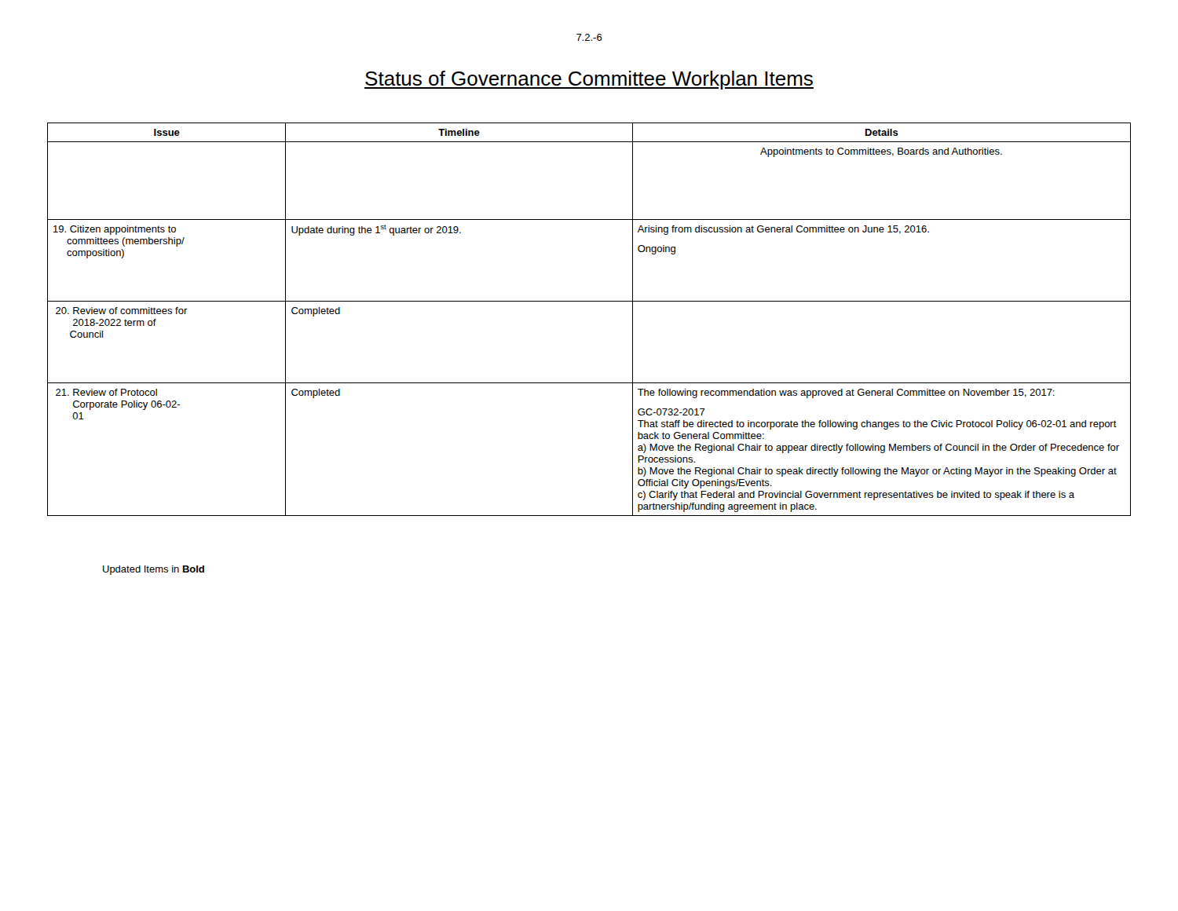7.2.-6
Status of Governance Committee Workplan Items
| Issue | Timeline | Details |
| --- | --- | --- |
| | | Appointments to Committees, Boards and Authorities. |
| 19. Citizen appointments to committees (membership/ composition) | Update during the 1 st quarter or 2019. | Arising from discussion at General Committee on June 15, 2016. Ongoing |
| 20. Review of committees for 2018-2022 term of Council | Completed | |
| 21. Review of Protocol Corporate Policy 06-02- 01 | Completed | The following recommendation was approved at General Committee on November 15, 2017: GC-0732-2017 That staff be directed to incorporate the following changes to the Civic Protocol Policy 06-02-01 and report back to General Committee: a) Move the Regional Chair to appear directly following Members of Council in the Order of Precedence for Processions. b) Move the Regional Chair to speak directly following the Mayor or Acting Mayor in the Speaking Order at Official City Openings/Events. c) Clarify that Federal and Provincial Government representatives be invited to speak if there is a partnership/funding agreement in place. |
Updated Items in Bold